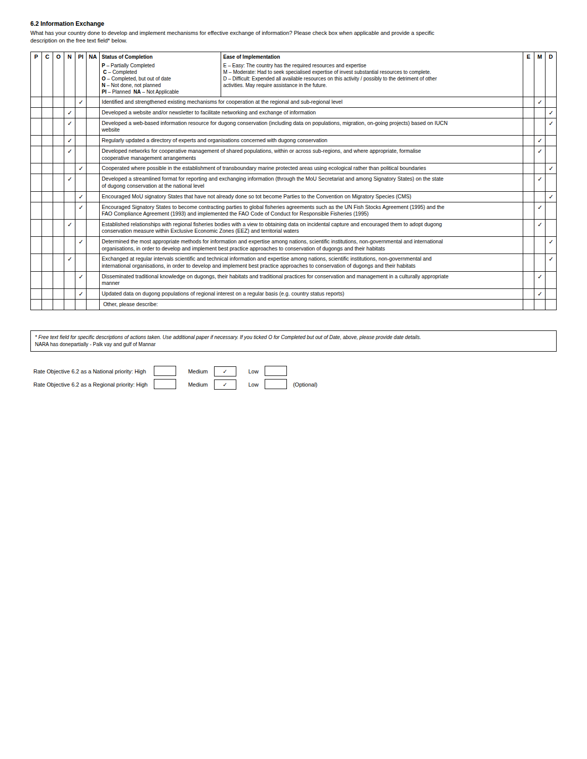6.2 Information Exchange
What has your country done to develop and implement mechanisms for effective exchange of information? Please check box when applicable and provide a specific
description on the free text field* below.
| P | C | O | N | PI | NA | Status of Completion P – Partially Completed C – Completed O – Completed, but out of date N – Not done, not planned PI – Planned NA – Not Applicable | Ease of Implementation E – Easy: The country has the required resources and expertise M – Moderate: Had to seek specialised expertise of invest substantial resources to complete. D – Difficult: Expended all available resources on this activity / possibly to the detriment of other activities. May require assistance in the future. | E | M | D |
| | | | | ✓ | | Identified and strengthened existing mechanisms for cooperation at the regional and sub-regional level | | ✓ | |
| | | | ✓ | | | Developed a website and/or newsletter to facilitate networking and exchange of information | | | ✓ |
| | | | ✓ | | | Developed a web-based information resource for dugong conservation (including data on populations, migration, on-going projects) based on IUCN website | | | ✓ |
| | | | ✓ | | | Regularly updated a directory of experts and organisations concerned with dugong conservation | | ✓ | |
| | | | ✓ | | | Developed networks for cooperative management of shared populations, within or across sub-regions, and where appropriate, formalise cooperative management arrangements | | ✓ | |
| | | | | ✓ | | Cooperated where possible in the establishment of transboundary marine protected areas using ecological rather than political boundaries | | | ✓ |
| | | | ✓ | | | Developed a streamlined format for reporting and exchanging information (through the MoU Secretariat and among Signatory States) on the state of dugong conservation at the national level | | ✓ | |
| | | | | ✓ | | Encouraged MoU signatory States that have not already done so tot become Parties to the Convention on Migratory Species (CMS) | | | ✓ |
| | | | | ✓ | | Encouraged Signatory States to become contracting parties to global fisheries agreements such as the UN Fish Stocks Agreement (1995) and the FAO Compliance Agreement (1993) and implemented the FAO Code of Conduct for Responsible Fisheries (1995) | | ✓ | |
| | | | ✓ | | | Established relationships with regional fisheries bodies with a view to obtaining data on incidental capture and encouraged them to adopt dugong conservation measure within Exclusive Economic Zones (EEZ) and territorial waters | | ✓ | |
| | | | | ✓ | | Determined the most appropriate methods for information and expertise among nations, scientific institutions, non-governmental and international organisations, in order to develop and implement best practice approaches to conservation of dugongs and their habitats | | | ✓ |
| | | | ✓ | | | Exchanged at regular intervals scientific and technical information and expertise among nations, scientific institutions, non-governmental and international organisations, in order to develop and implement best practice approaches to conservation of dugongs and their habitats | | | ✓ |
| | | | | ✓ | | Disseminated traditional knowledge on dugongs, their habitats and traditional practices for conservation and management in a culturally appropriate manner | | ✓ | |
| | | | | ✓ | | Updated data on dugong populations of regional interest on a regular basis (e.g. country status reports) | | ✓ | |
| | | | | | | Other, please describe: | | | |
* Free text field for specific descriptions of actions taken. Use additional paper if necessary. If you ticked O for Completed but out of Date, above, please provide date details.
NARA has donepartially - Palk vay and gulf of Mannar
| Rate Objective 6.2 as a National priority: High | | Medium | ✓ | Low | | |
| Rate Objective 6.2 as a Regional priority: High | | Medium | ✓ | Low | | (Optional) |